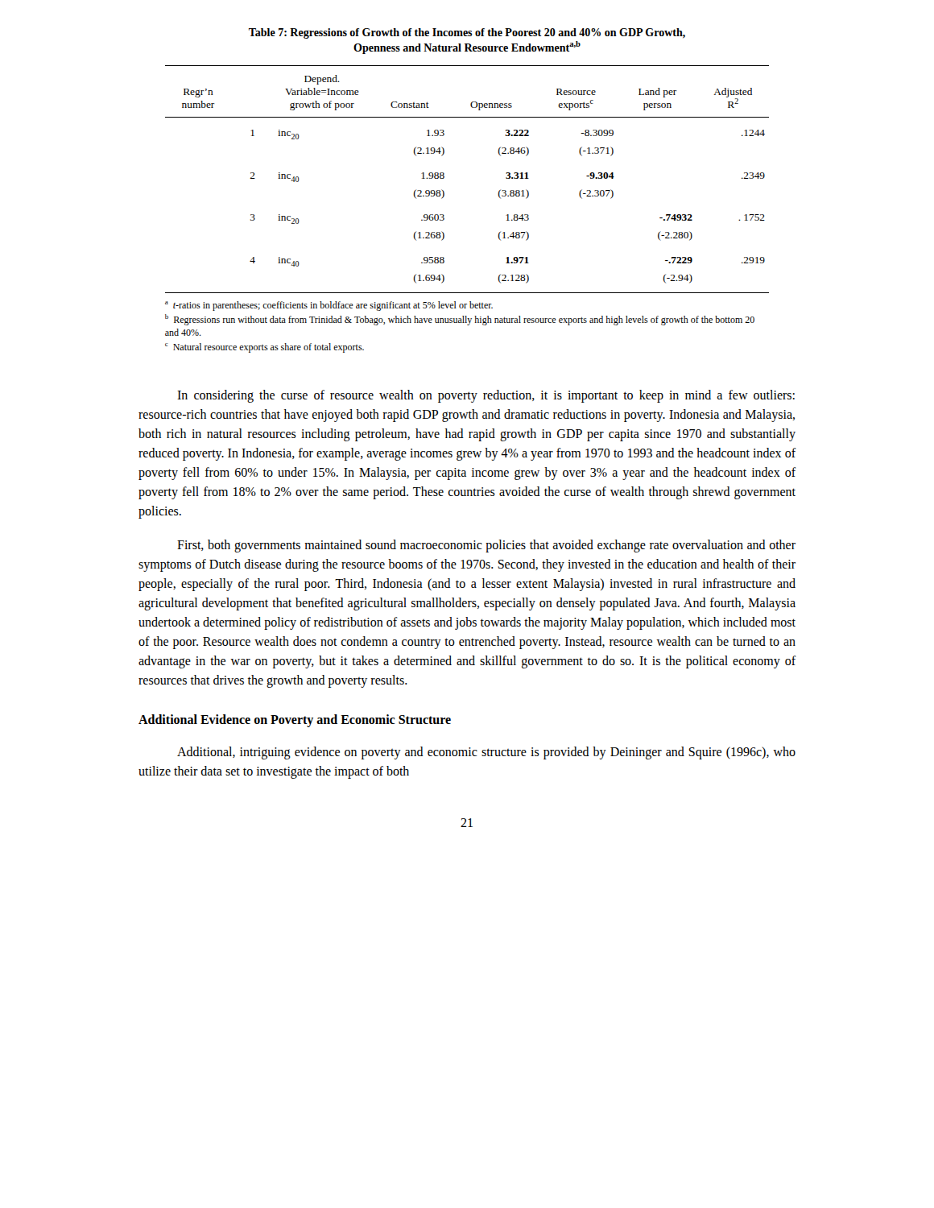Table 7: Regressions of Growth of the Incomes of the Poorest 20 and 40% on GDP Growth, Openness and Natural Resource Endowment a,b
| Regr’n number | | Depend. Variable=Income growth of poor | Constant | Openness | Resource exports c | Land per person | Adjusted R 2 |
| --- | --- | --- | --- | --- | --- | --- | --- |
| | 1 | inc 20 | 1.93 | 3.222 | -8.3099 | | .1244 |
| | | | (2.194) | (2.846) | (-1.371) | | |
| | 2 | inc 40 | 1.988 | 3.311 | -9.304 | | .2349 |
| | | | (2.998) | (3.881) | (-2.307) | | |
| | 3 | inc 20 | .9603 | 1.843 | | -.74932 | . 1752 |
| | | | (1.268) | (1.487) | | (-2.280) | |
| | 4 | inc 40 | .9588 | 1.971 | | -.7229 | .2919 |
| | | | (1.694) | (2.128) | | (-2.94) | |
a t-ratios in parentheses; coefficients in boldface are significant at 5% level or better.
b Regressions run without data from Trinidad & Tobago, which have unusually high natural resource exports and high levels of growth of the bottom 20 and 40%.
c Natural resource exports as share of total exports.
In considering the curse of resource wealth on poverty reduction, it is important to keep in mind a few outliers: resource-rich countries that have enjoyed both rapid GDP growth and dramatic reductions in poverty. Indonesia and Malaysia, both rich in natural resources including petroleum, have had rapid growth in GDP per capita since 1970 and substantially reduced poverty. In Indonesia, for example, average incomes grew by 4% a year from 1970 to 1993 and the headcount index of poverty fell from 60% to under 15%. In Malaysia, per capita income grew by over 3% a year and the headcount index of poverty fell from 18% to 2% over the same period. These countries avoided the curse of wealth through shrewd government policies.
First, both governments maintained sound macroeconomic policies that avoided exchange rate overvaluation and other symptoms of Dutch disease during the resource booms of the 1970s. Second, they invested in the education and health of their people, especially of the rural poor. Third, Indonesia (and to a lesser extent Malaysia) invested in rural infrastructure and agricultural development that benefited agricultural smallholders, especially on densely populated Java. And fourth, Malaysia undertook a determined policy of redistribution of assets and jobs towards the majority Malay population, which included most of the poor. Resource wealth does not condemn a country to entrenched poverty. Instead, resource wealth can be turned to an advantage in the war on poverty, but it takes a determined and skillful government to do so. It is the political economy of resources that drives the growth and poverty results.
Additional Evidence on Poverty and Economic Structure
Additional, intriguing evidence on poverty and economic structure is provided by Deininger and Squire (1996c), who utilize their data set to investigate the impact of both
21